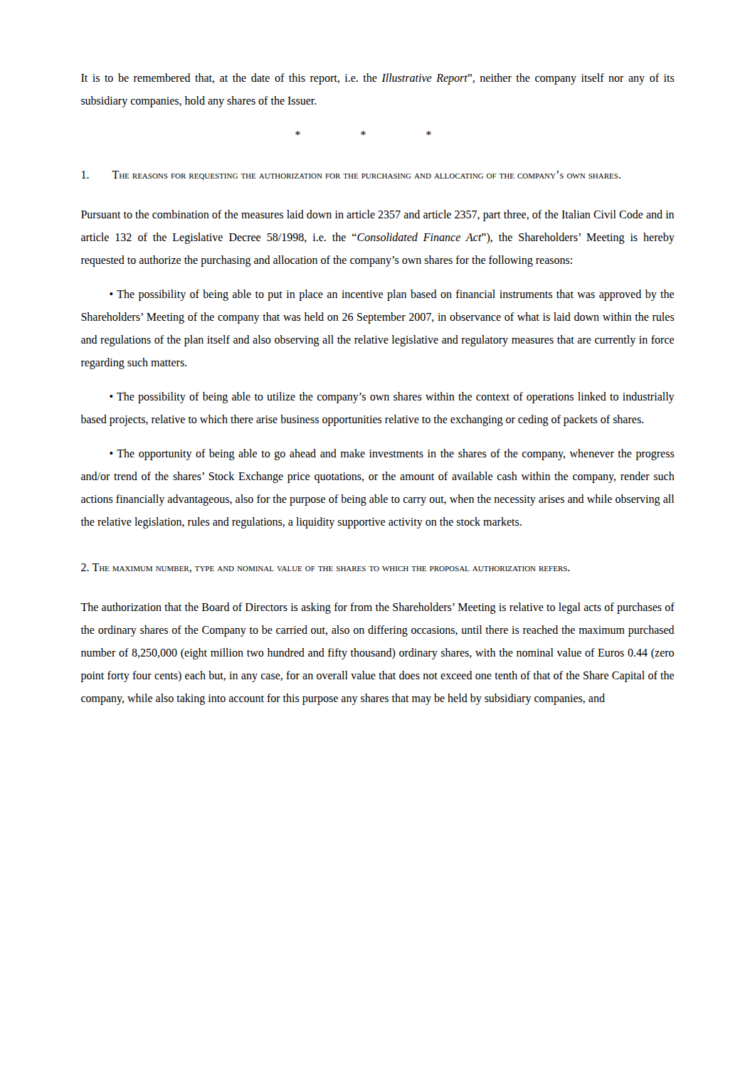It is to be remembered that, at the date of this report, i.e. the Illustrative Report”, neither the company itself nor any of its subsidiary companies, hold any shares of the Issuer.
* * *
1. The reasons for requesting the authorization for the purchasing and allocating of the company’s own shares.
Pursuant to the combination of the measures laid down in article 2357 and article 2357, part three, of the Italian Civil Code and in article 132 of the Legislative Decree 58/1998, i.e. the “Consolidated Finance Act”), the Shareholders’ Meeting is hereby requested to authorize the purchasing and allocation of the company’s own shares for the following reasons:
• The possibility of being able to put in place an incentive plan based on financial instruments that was approved by the Shareholders’ Meeting of the company that was held on 26 September 2007, in observance of what is laid down within the rules and regulations of the plan itself and also observing all the relative legislative and regulatory measures that are currently in force regarding such matters.
• The possibility of being able to utilize the company’s own shares within the context of operations linked to industrially based projects, relative to which there arise business opportunities relative to the exchanging or ceding of packets of shares.
• The opportunity of being able to go ahead and make investments in the shares of the company, whenever the progress and/or trend of the shares’ Stock Exchange price quotations, or the amount of available cash within the company, render such actions financially advantageous, also for the purpose of being able to carry out, when the necessity arises and while observing all the relative legislation, rules and regulations, a liquidity supportive activity on the stock markets.
2. The maximum number, type and nominal value of the shares to which the proposal authorization refers.
The authorization that the Board of Directors is asking for from the Shareholders’ Meeting is relative to legal acts of purchases of the ordinary shares of the Company to be carried out, also on differing occasions, until there is reached the maximum purchased number of 8,250,000 (eight million two hundred and fifty thousand) ordinary shares, with the nominal value of Euros 0.44 (zero point forty four cents) each but, in any case, for an overall value that does not exceed one tenth of that of the Share Capital of the company, while also taking into account for this purpose any shares that may be held by subsidiary companies, and